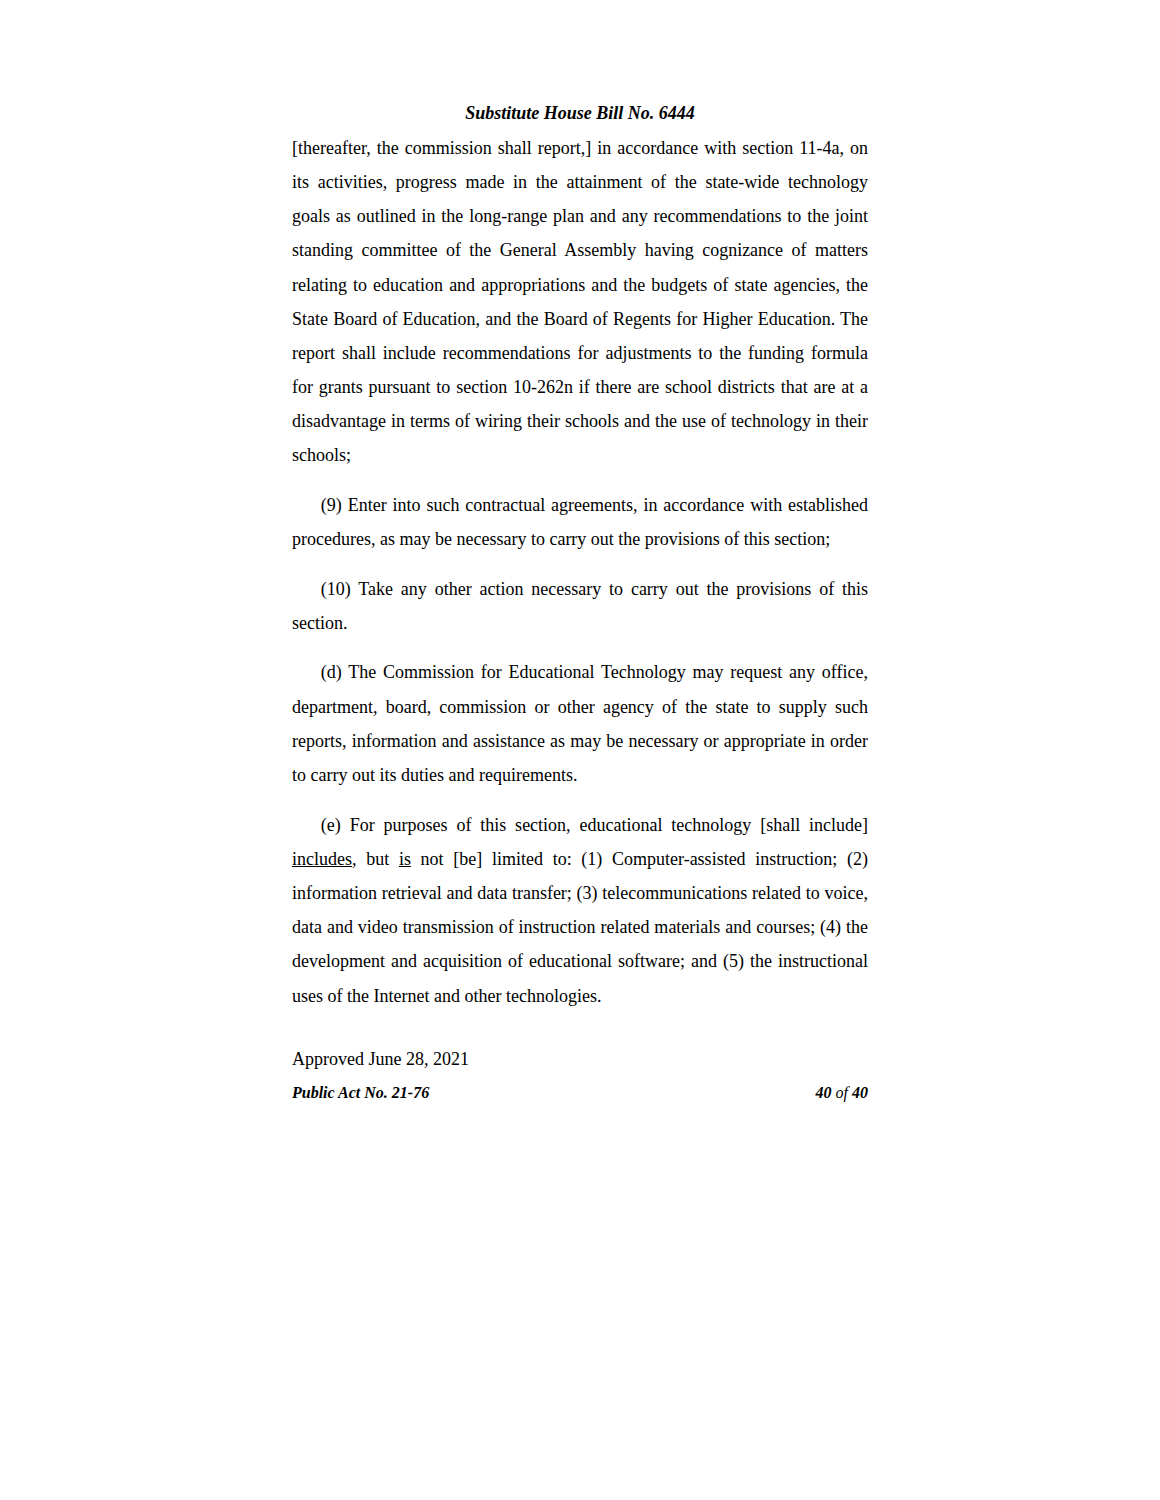Substitute House Bill No. 6444
[thereafter, the commission shall report,] in accordance with section 11-4a, on its activities, progress made in the attainment of the state-wide technology goals as outlined in the long-range plan and any recommendations to the joint standing committee of the General Assembly having cognizance of matters relating to education and appropriations and the budgets of state agencies, the State Board of Education, and the Board of Regents for Higher Education. The report shall include recommendations for adjustments to the funding formula for grants pursuant to section 10-262n if there are school districts that are at a disadvantage in terms of wiring their schools and the use of technology in their schools;
(9) Enter into such contractual agreements, in accordance with established procedures, as may be necessary to carry out the provisions of this section;
(10) Take any other action necessary to carry out the provisions of this section.
(d) The Commission for Educational Technology may request any office, department, board, commission or other agency of the state to supply such reports, information and assistance as may be necessary or appropriate in order to carry out its duties and requirements.
(e) For purposes of this section, educational technology [shall include] includes, but is not [be] limited to: (1) Computer-assisted instruction; (2) information retrieval and data transfer; (3) telecommunications related to voice, data and video transmission of instruction related materials and courses; (4) the development and acquisition of educational software; and (5) the instructional uses of the Internet and other technologies.
Approved June 28, 2021
Public Act No. 21-76 40 of 40